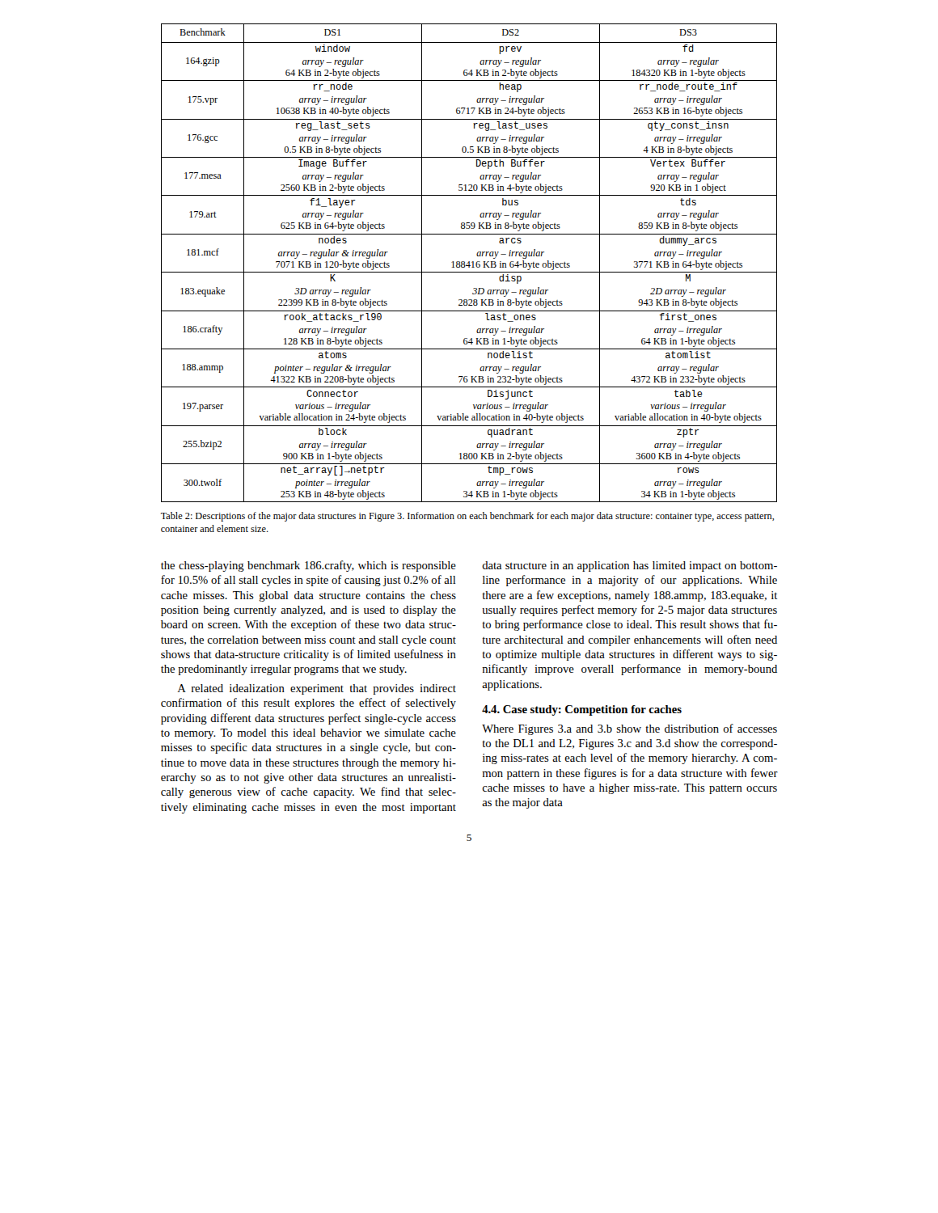| Benchmark | DS1 | DS2 | DS3 |
| --- | --- | --- | --- |
| 164.gzip | window array – regular 64 KB in 2-byte objects | prev array – regular 64 KB in 2-byte objects | fd array – regular 184320 KB in 1-byte objects |
| 175.vpr | rr_node array – irregular 10638 KB in 40-byte objects | heap array – irregular 6717 KB in 24-byte objects | rr_node_route_inf array – irregular 2653 KB in 16-byte objects |
| 176.gcc | reg_last_sets array – irregular 0.5 KB in 8-byte objects | reg_last_uses array – irregular 0.5 KB in 8-byte objects | qty_const_insn array – irregular 4 KB in 8-byte objects |
| 177.mesa | Image Buffer array – regular 2560 KB in 2-byte objects | Depth Buffer array – regular 5120 KB in 4-byte objects | Vertex Buffer array – regular 920 KB in 1 object |
| 179.art | f1_layer array – regular 625 KB in 64-byte objects | bus array – regular 859 KB in 8-byte objects | tds array – regular 859 KB in 8-byte objects |
| 181.mcf | nodes array – regular & irregular 7071 KB in 120-byte objects | arcs array – irregular 188416 KB in 64-byte objects | dummy_arcs array – irregular 3771 KB in 64-byte objects |
| 183.equake | K 3D array – regular 22399 KB in 8-byte objects | disp 3D array – regular 2828 KB in 8-byte objects | M 2D array – regular 943 KB in 8-byte objects |
| 186.crafty | rook_attacks_rl90 array – irregular 128 KB in 8-byte objects | last_ones array – irregular 64 KB in 1-byte objects | first_ones array – irregular 64 KB in 1-byte objects |
| 188.ammp | atoms pointer – regular & irregular 41322 KB in 2208-byte objects | nodelist array – regular 76 KB in 232-byte objects | atomlist array – regular 4372 KB in 232-byte objects |
| 197.parser | Connector various – irregular variable allocation in 24-byte objects | Disjunct various – irregular variable allocation in 40-byte objects | table various – irregular variable allocation in 40-byte objects |
| 255.bzip2 | block array – irregular 900 KB in 1-byte objects | quadrant array – irregular 1800 KB in 2-byte objects | zptr array – irregular 3600 KB in 4-byte objects |
| 300.twolf | net_array[]→netptr pointer – irregular 253 KB in 48-byte objects | tmp_rows array – irregular 34 KB in 1-byte objects | rows array – irregular 34 KB in 1-byte objects |
Table 2: Descriptions of the major data structures in Figure 3. Information on each benchmark for each major data structure: container type, access pattern, container and element size.
the chess-playing benchmark 186.crafty, which is responsible for 10.5% of all stall cycles in spite of causing just 0.2% of all cache misses. This global data structure contains the chess position being currently analyzed, and is used to display the board on screen. With the exception of these two data structures, the correlation between miss count and stall cycle count shows that data-structure criticality is of limited usefulness in the predominantly irregular programs that we study.
A related idealization experiment that provides indirect confirmation of this result explores the effect of selectively providing different data structures perfect single-cycle access to memory. To model this ideal behavior we simulate cache misses to specific data structures in a single cycle, but continue to move data in these structures through the memory hierarchy so as to not give other data structures an unrealistically generous view of cache capacity. We find that selectively eliminating cache misses in even the most important data structure in an application has limited impact on bottomline performance in a majority of our applications. While there are a few exceptions, namely 188.ammp, 183.equake, it usually requires perfect memory for 2-5 major data structures to bring performance close to ideal. This result shows that future architectural and compiler enhancements will often need to optimize multiple data structures in different ways to significantly improve overall performance in memory-bound applications.
4.4. Case study: Competition for caches
Where Figures 3.a and 3.b show the distribution of accesses to the DL1 and L2, Figures 3.c and 3.d show the corresponding miss-rates at each level of the memory hierarchy. A common pattern in these figures is for a data structure with fewer cache misses to have a higher miss-rate. This pattern occurs as the major data
5